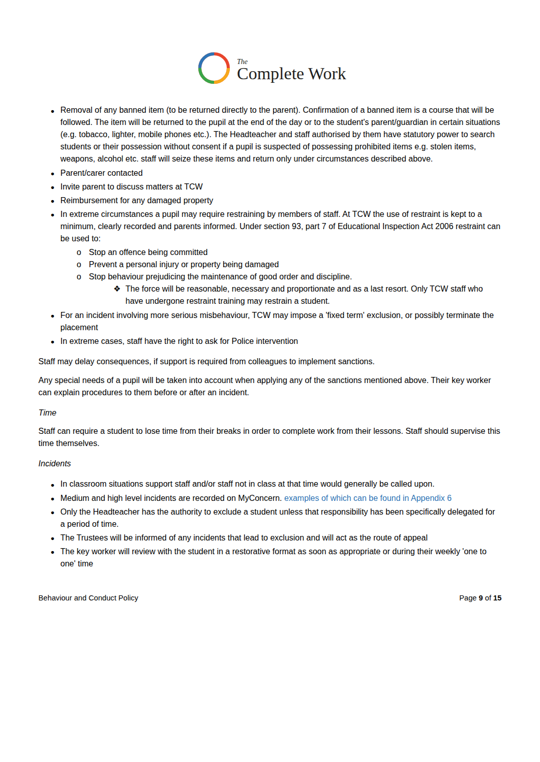The Complete Works
Removal of any banned item (to be returned directly to the parent). Confirmation of a banned item is a course that will be followed. The item will be returned to the pupil at the end of the day or to the student's parent/guardian in certain situations (e.g. tobacco, lighter, mobile phones etc.). The Headteacher and staff authorised by them have statutory power to search students or their possession without consent if a pupil is suspected of possessing prohibited items e.g. stolen items, weapons, alcohol etc. staff will seize these items and return only under circumstances described above.
Parent/carer contacted
Invite parent to discuss matters at TCW
Reimbursement for any damaged property
In extreme circumstances a pupil may require restraining by members of staff. At TCW the use of restraint is kept to a minimum, clearly recorded and parents informed. Under section 93, part 7 of Educational Inspection Act 2006 restraint can be used to:
Stop an offence being committed
Prevent a personal injury or property being damaged
Stop behaviour prejudicing the maintenance of good order and discipline.
The force will be reasonable, necessary and proportionate and as a last resort. Only TCW staff who have undergone restraint training may restrain a student.
For an incident involving more serious misbehaviour, TCW may impose a 'fixed term' exclusion, or possibly terminate the placement
In extreme cases, staff have the right to ask for Police intervention
Staff may delay consequences, if support is required from colleagues to implement sanctions.
Any special needs of a pupil will be taken into account when applying any of the sanctions mentioned above. Their key worker can explain procedures to them before or after an incident.
Time
Staff can require a student to lose time from their breaks in order to complete work from their lessons. Staff should supervise this time themselves.
Incidents
In classroom situations support staff and/or staff not in class at that time would generally be called upon.
Medium and high level incidents are recorded on MyConcern. examples of which can be found in Appendix 6
Only the Headteacher has the authority to exclude a student unless that responsibility has been specifically delegated for a period of time.
The Trustees will be informed of any incidents that lead to exclusion and will act as the route of appeal
The key worker will review with the student in a restorative format as soon as appropriate or during their weekly 'one to one' time
Behaviour and Conduct Policy Page 9 of 15